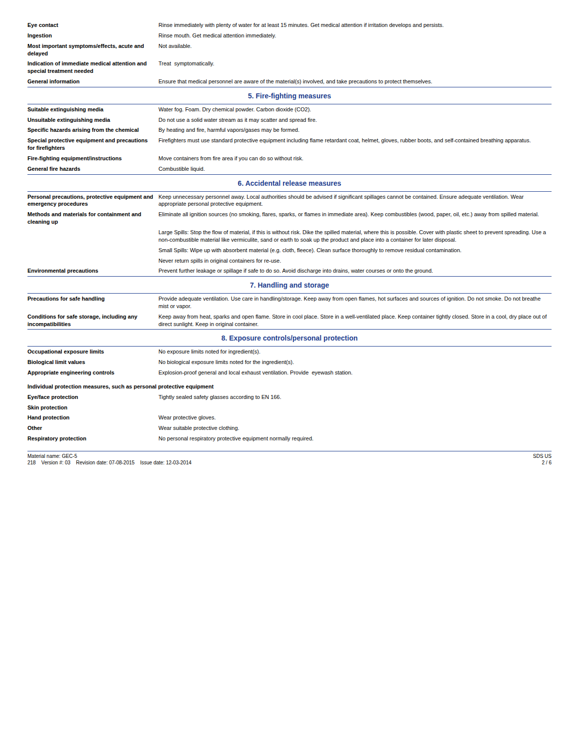| Eye contact | Rinse immediately with plenty of water for at least 15 minutes. Get medical attention if irritation develops and persists. |
| Ingestion | Rinse mouth. Get medical attention immediately. |
| Most important symptoms/effects, acute and delayed | Not available. |
| Indication of immediate medical attention and special treatment needed | Treat symptomatically. |
| General information | Ensure that medical personnel are aware of the material(s) involved, and take precautions to protect themselves. |
| 5. Fire-fighting measures |
| Suitable extinguishing media | Water fog. Foam. Dry chemical powder. Carbon dioxide (CO2). |
| Unsuitable extinguishing media | Do not use a solid water stream as it may scatter and spread fire. |
| Specific hazards arising from the chemical | By heating and fire, harmful vapors/gases may be formed. |
| Special protective equipment and precautions for firefighters | Firefighters must use standard protective equipment including flame retardant coat, helmet, gloves, rubber boots, and self-contained breathing apparatus. |
| Fire-fighting equipment/instructions | Move containers from fire area if you can do so without risk. |
| General fire hazards | Combustible liquid. |
| 6. Accidental release measures |
| Personal precautions, protective equipment and emergency procedures | Keep unnecessary personnel away. Local authorities should be advised if significant spillages cannot be contained. Ensure adequate ventilation. Wear appropriate personal protective equipment. |
| Methods and materials for containment and cleaning up | Eliminate all ignition sources (no smoking, flares, sparks, or flames in immediate area). Keep combustibles (wood, paper, oil, etc.) away from spilled material. |
| | Large Spills: Stop the flow of material, if this is without risk. Dike the spilled material, where this is possible. Cover with plastic sheet to prevent spreading. Use a non-combustible material like vermiculite, sand or earth to soak up the product and place into a container for later disposal. |
| | Small Spills: Wipe up with absorbent material (e.g. cloth, fleece). Clean surface thoroughly to remove residual contamination. |
| | Never return spills in original containers for re-use. |
| Environmental precautions | Prevent further leakage or spillage if safe to do so. Avoid discharge into drains, water courses or onto the ground. |
| 7. Handling and storage |
| Precautions for safe handling | Provide adequate ventilation. Use care in handling/storage. Keep away from open flames, hot surfaces and sources of ignition. Do not smoke. Do not breathe mist or vapor. |
| Conditions for safe storage, including any incompatibilities | Keep away from heat, sparks and open flame. Store in cool place. Store in a well-ventilated place. Keep container tightly closed. Store in a cool, dry place out of direct sunlight. Keep in original container. |
| 8. Exposure controls/personal protection |
| Occupational exposure limits | No exposure limits noted for ingredient(s). |
| Biological limit values | No biological exposure limits noted for the ingredient(s). |
| Appropriate engineering controls | Explosion-proof general and local exhaust ventilation. Provide eyewash station. |
| Individual protection measures, such as personal protective equipment |
| Eye/face protection | Tightly sealed safety glasses according to EN 166. |
| Skin protection | |
| Hand protection | Wear protective gloves. |
| Other | Wear suitable protective clothing. |
| Respiratory protection | No personal respiratory protective equipment normally required. |
Material name: GEC-5
SDS US
218 Version #: 03 Revision date: 07-08-2015 Issue date: 12-03-2014
2 / 6